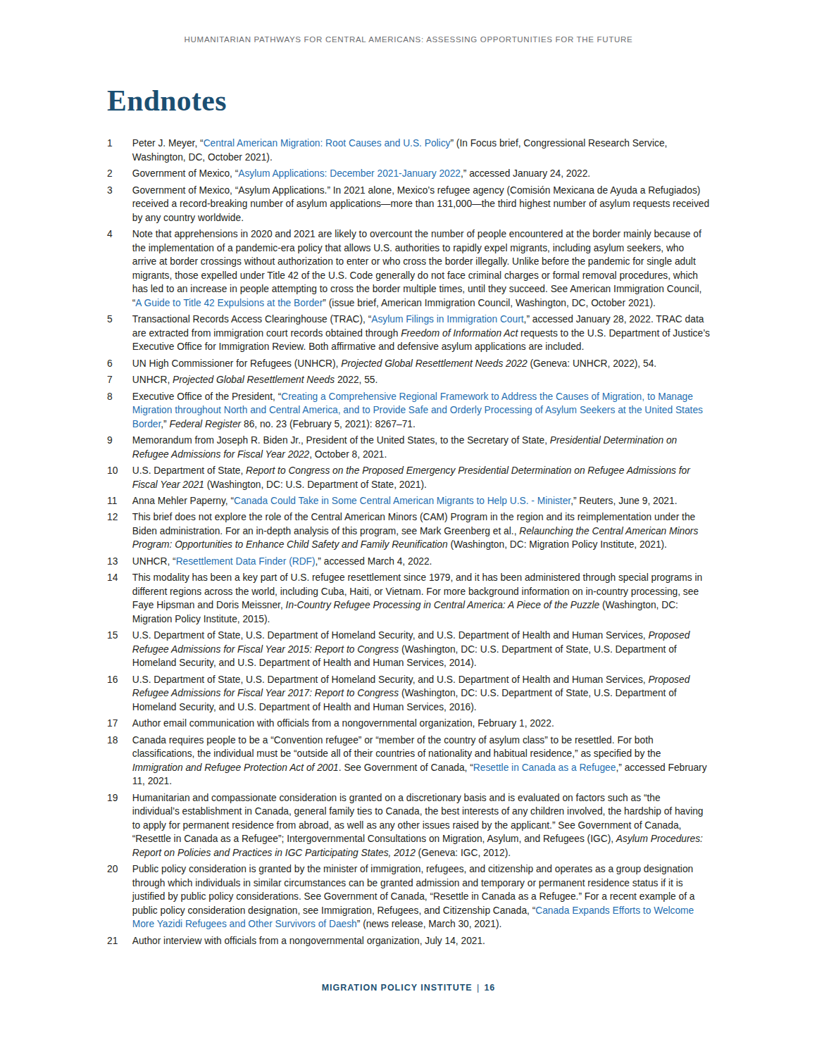Humanitarian Pathways for Central Americans: Assessing Opportunities for the Future
Endnotes
Peter J. Meyer, “Central American Migration: Root Causes and U.S. Policy” (In Focus brief, Congressional Research Service, Washington, DC, October 2021).
Government of Mexico, “Asylum Applications: December 2021-January 2022,” accessed January 24, 2022.
Government of Mexico, “Asylum Applications.” In 2021 alone, Mexico’s refugee agency (Comisión Mexicana de Ayuda a Refugiados) received a record-breaking number of asylum applications—more than 131,000—the third highest number of asylum requests received by any country worldwide.
Note that apprehensions in 2020 and 2021 are likely to overcount the number of people encountered at the border mainly because of the implementation of a pandemic-era policy that allows U.S. authorities to rapidly expel migrants, including asylum seekers, who arrive at border crossings without authorization to enter or who cross the border illegally. Unlike before the pandemic for single adult migrants, those expelled under Title 42 of the U.S. Code generally do not face criminal charges or formal removal procedures, which has led to an increase in people attempting to cross the border multiple times, until they succeed. See American Immigration Council, “A Guide to Title 42 Expulsions at the Border” (issue brief, American Immigration Council, Washington, DC, October 2021).
Transactional Records Access Clearinghouse (TRAC), “Asylum Filings in Immigration Court,” accessed January 28, 2022. TRAC data are extracted from immigration court records obtained through Freedom of Information Act requests to the U.S. Department of Justice’s Executive Office for Immigration Review. Both affirmative and defensive asylum applications are included.
UN High Commissioner for Refugees (UNHCR), Projected Global Resettlement Needs 2022 (Geneva: UNHCR, 2022), 54.
UNHCR, Projected Global Resettlement Needs 2022, 55.
Executive Office of the President, “Creating a Comprehensive Regional Framework to Address the Causes of Migration, to Manage Migration throughout North and Central America, and to Provide Safe and Orderly Processing of Asylum Seekers at the United States Border,” Federal Register 86, no. 23 (February 5, 2021): 8267–71.
Memorandum from Joseph R. Biden Jr., President of the United States, to the Secretary of State, Presidential Determination on Refugee Admissions for Fiscal Year 2022, October 8, 2021.
U.S. Department of State, Report to Congress on the Proposed Emergency Presidential Determination on Refugee Admissions for Fiscal Year 2021 (Washington, DC: U.S. Department of State, 2021).
Anna Mehler Paperny, “Canada Could Take in Some Central American Migrants to Help U.S. - Minister,” Reuters, June 9, 2021.
This brief does not explore the role of the Central American Minors (CAM) Program in the region and its reimplementation under the Biden administration. For an in-depth analysis of this program, see Mark Greenberg et al., Relaunching the Central American Minors Program: Opportunities to Enhance Child Safety and Family Reunification (Washington, DC: Migration Policy Institute, 2021).
UNHCR, “Resettlement Data Finder (RDF),” accessed March 4, 2022.
This modality has been a key part of U.S. refugee resettlement since 1979, and it has been administered through special programs in different regions across the world, including Cuba, Haiti, or Vietnam. For more background information on in-country processing, see Faye Hipsman and Doris Meissner, In-Country Refugee Processing in Central America: A Piece of the Puzzle (Washington, DC: Migration Policy Institute, 2015).
U.S. Department of State, U.S. Department of Homeland Security, and U.S. Department of Health and Human Services, Proposed Refugee Admissions for Fiscal Year 2015: Report to Congress (Washington, DC: U.S. Department of State, U.S. Department of Homeland Security, and U.S. Department of Health and Human Services, 2014).
U.S. Department of State, U.S. Department of Homeland Security, and U.S. Department of Health and Human Services, Proposed Refugee Admissions for Fiscal Year 2017: Report to Congress (Washington, DC: U.S. Department of State, U.S. Department of Homeland Security, and U.S. Department of Health and Human Services, 2016).
Author email communication with officials from a nongovernmental organization, February 1, 2022.
Canada requires people to be a “Convention refugee” or “member of the country of asylum class” to be resettled. For both classifications, the individual must be “outside all of their countries of nationality and habitual residence,” as specified by the Immigration and Refugee Protection Act of 2001. See Government of Canada, “Resettle in Canada as a Refugee,” accessed February 11, 2021.
Humanitarian and compassionate consideration is granted on a discretionary basis and is evaluated on factors such as “the individual’s establishment in Canada, general family ties to Canada, the best interests of any children involved, the hardship of having to apply for permanent residence from abroad, as well as any other issues raised by the applicant.” See Government of Canada, “Resettle in Canada as a Refugee”; Intergovernmental Consultations on Migration, Asylum, and Refugees (IGC), Asylum Procedures: Report on Policies and Practices in IGC Participating States, 2012 (Geneva: IGC, 2012).
Public policy consideration is granted by the minister of immigration, refugees, and citizenship and operates as a group designation through which individuals in similar circumstances can be granted admission and temporary or permanent residence status if it is justified by public policy considerations. See Government of Canada, “Resettle in Canada as a Refugee.” For a recent example of a public policy consideration designation, see Immigration, Refugees, and Citizenship Canada, “Canada Expands Efforts to Welcome More Yazidi Refugees and Other Survivors of Daesh” (news release, March 30, 2021).
Author interview with officials from a nongovernmental organization, July 14, 2021.
Migration Policy Institute|16